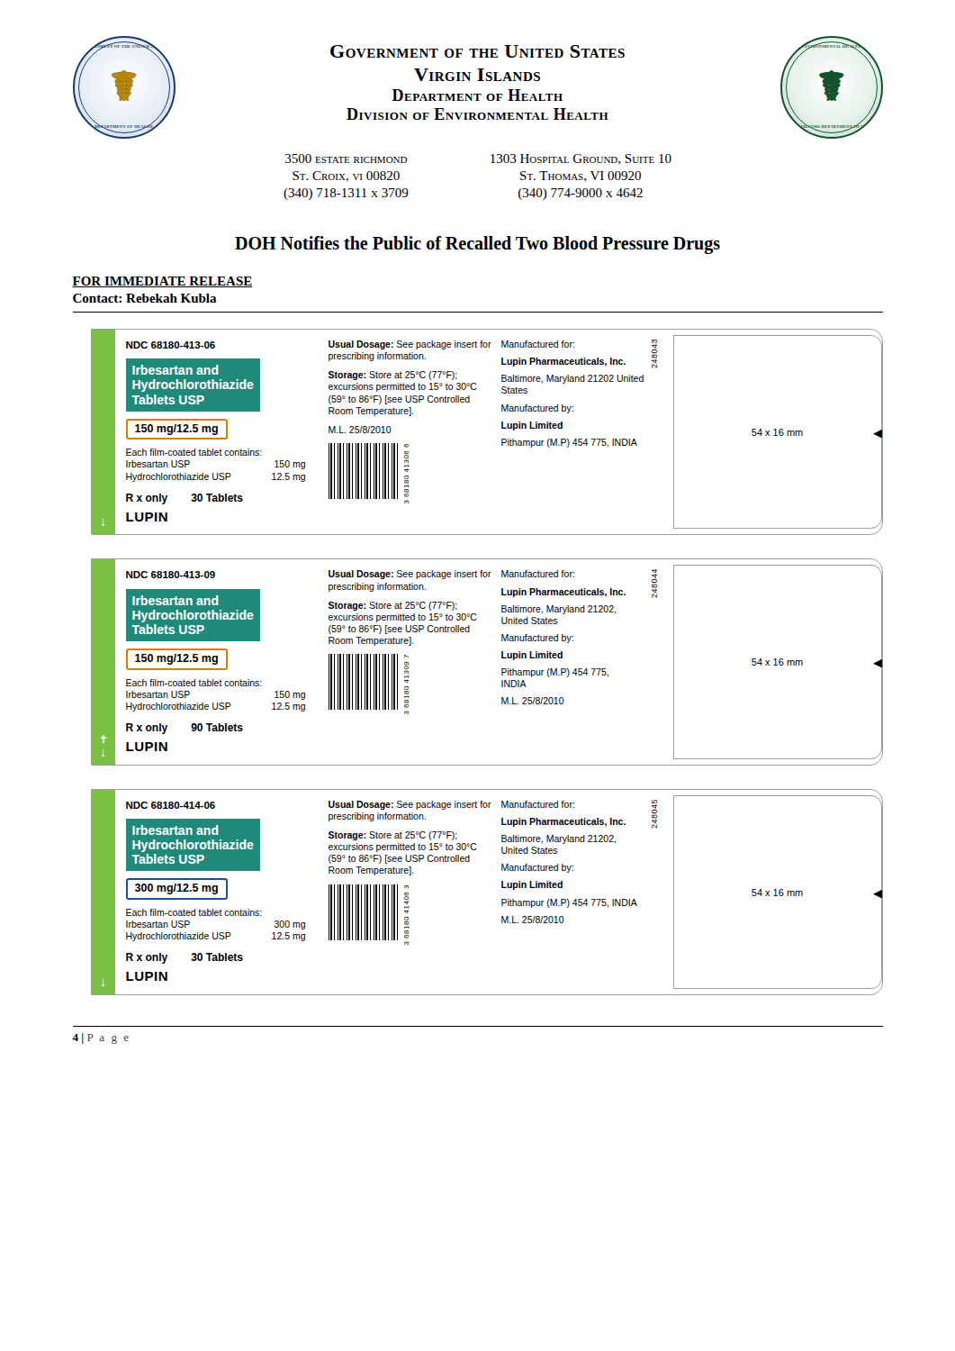GOVERNMENT OF THE UNITED STATES
☤
DEPARTMENT OF HEALTH
Government of the United States
Virgin Islands
Department of Health
Division of Environmental Health
ENVIRONMENTAL HEALTH
☤
VIRGIN ISLANDS DEPARTMENT OF HEALTH
3500 estate richmond
St. Croix, vi 00820
(340) 718-1311 x 3709
1303 Hospital Ground, Suite 10
St. Thomas, VI 00920
(340) 774-9000 x 4642
DOH Notifies the Public of Recalled Two Blood Pressure Drugs
FOR IMMEDIATE RELEASE
Contact: Rebekah Kubla
↓
NDC 68180-413-06
Irbesartan and
Hydrochlorothiazide
Tablets USP
150 mg/12.5 mg
Each film-coated tablet contains:
Irbesartan USP 150 mg
Hydrochlorothiazide USP 12.5 mg
R x only 30 Tablets
LUPIN
Usual Dosage: See package insert for prescribing information.
Storage: Store at 25°C (77°F); excursions permitted to 15° to 30°C (59° to 86°F) [see USP Controlled Room Temperature].
M.L. 25/8/2010
3 68180 41306 6
Manufactured for:
Lupin Pharmaceuticals, Inc.
Baltimore, Maryland 21202 United States
Manufactured by:
Lupin Limited
Pithampur (M.P) 454 775, INDIA
248043
54 x 16 mm ◀
✝ ↓
NDC 68180-413-09
Irbesartan and
Hydrochlorothiazide
Tablets USP
150 mg/12.5 mg
Each film-coated tablet contains:
Irbesartan USP 150 mg
Hydrochlorothiazide USP 12.5 mg
R x only 90 Tablets
LUPIN
Usual Dosage: See package insert for prescribing information.
Storage: Store at 25°C (77°F); excursions permitted to 15° to 30°C (59° to 86°F) [see USP Controlled Room Temperature].
3 68180 41309 7
Manufactured for:
Lupin Pharmaceuticals, Inc.
Baltimore, Maryland 21202,
United States
Manufactured by:
Lupin Limited
Pithampur (M.P) 454 775,
INDIA
M.L. 25/8/2010
248044
54 x 16 mm ◀
↓
NDC 68180-414-06
Irbesartan and
Hydrochlorothiazide
Tablets USP
300 mg/12.5 mg
Each film-coated tablet contains:
Irbesartan USP 300 mg
Hydrochlorothiazide USP 12.5 mg
R x only 30 Tablets
LUPIN
Usual Dosage: See package insert for prescribing information.
Storage: Store at 25°C (77°F); excursions permitted to 15° to 30°C (59° to 86°F) [see USP Controlled Room Temperature].
3 68180 41406 3
Manufactured for:
Lupin Pharmaceuticals, Inc.
Baltimore, Maryland 21202,
United States
Manufactured by:
Lupin Limited
Pithampur (M.P) 454 775, INDIA
M.L. 25/8/2010
248045
54 x 16 mm ◀
4 | P a g e